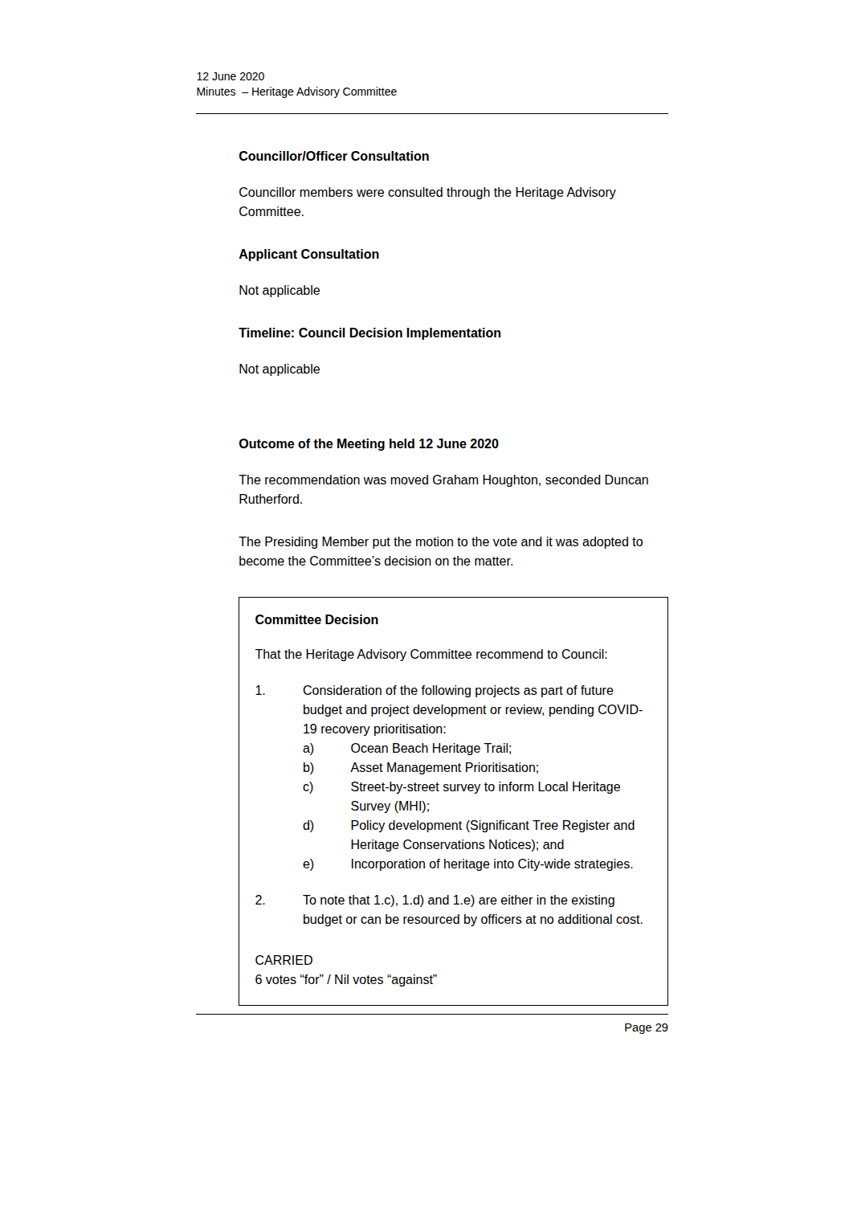12 June 2020
Minutes – Heritage Advisory Committee
Councillor/Officer Consultation
Councillor members were consulted through the Heritage Advisory Committee.
Applicant Consultation
Not applicable
Timeline: Council Decision Implementation
Not applicable
Outcome of the Meeting held 12 June 2020
The recommendation was moved Graham Houghton, seconded Duncan Rutherford.
The Presiding Member put the motion to the vote and it was adopted to become the Committee’s decision on the matter.
Committee Decision
That the Heritage Advisory Committee recommend to Council:
1. Consideration of the following projects as part of future budget and project development or review, pending COVID-19 recovery prioritisation:
a) Ocean Beach Heritage Trail;
b) Asset Management Prioritisation;
c) Street-by-street survey to inform Local Heritage Survey (MHI);
d) Policy development (Significant Tree Register and Heritage Conservations Notices); and
e) Incorporation of heritage into City-wide strategies.
2. To note that 1.c), 1.d) and 1.e) are either in the existing budget or can be resourced by officers at no additional cost.
CARRIED
6 votes “for” / Nil votes “against”
Page 29